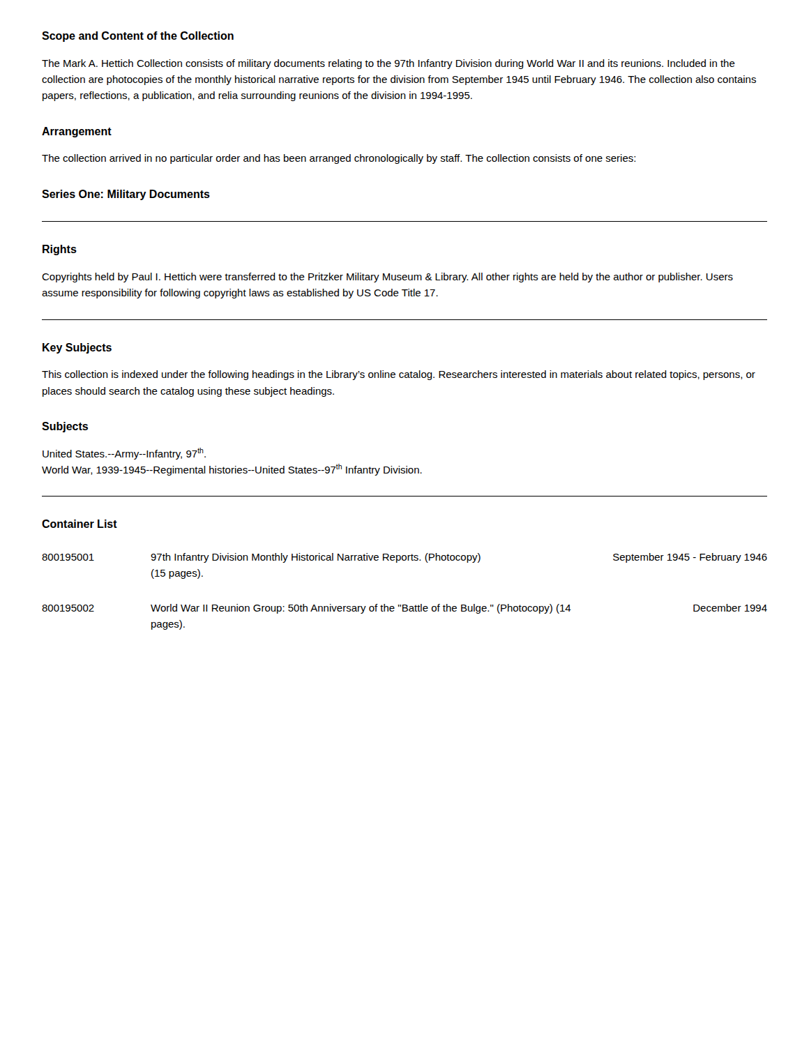Scope and Content of the Collection
The Mark A. Hettich Collection consists of military documents relating to the 97th Infantry Division during World War II and its reunions. Included in the collection are photocopies of the monthly historical narrative reports for the division from September 1945 until February 1946. The collection also contains papers, reflections, a publication, and relia surrounding reunions of the division in 1994-1995.
Arrangement
The collection arrived in no particular order and has been arranged chronologically by staff. The collection consists of one series:
Series One: Military Documents
Rights
Copyrights held by Paul I. Hettich were transferred to the Pritzker Military Museum & Library. All other rights are held by the author or publisher. Users assume responsibility for following copyright laws as established by US Code Title 17.
Key Subjects
This collection is indexed under the following headings in the Library’s online catalog. Researchers interested in materials about related topics, persons, or places should search the catalog using these subject headings.
Subjects
United States.--Army--Infantry, 97th.
World War, 1939-1945--Regimental histories--United States--97th Infantry Division.
Container List
| 800195001 | 97th Infantry Division Monthly Historical Narrative Reports. (Photocopy) (15 pages). | September 1945 - February 1946 |
| 800195002 | World War II Reunion Group: 50th Anniversary of the "Battle of the Bulge." (Photocopy) (14 pages). | December 1994 |